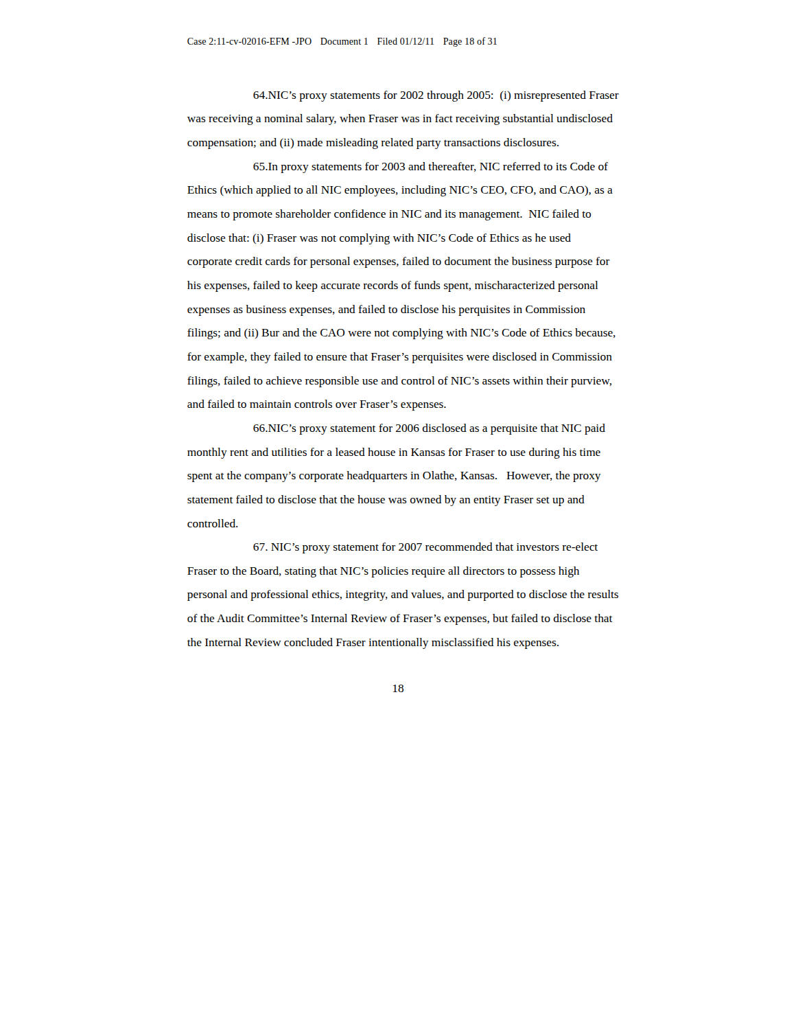Case 2:11-cv-02016-EFM -JPO Document 1 Filed 01/12/11 Page 18 of 31
64. NIC’s proxy statements for 2002 through 2005: (i) misrepresented Fraser was receiving a nominal salary, when Fraser was in fact receiving substantial undisclosed compensation; and (ii) made misleading related party transactions disclosures.
65. In proxy statements for 2003 and thereafter, NIC referred to its Code of Ethics (which applied to all NIC employees, including NIC’s CEO, CFO, and CAO), as a means to promote shareholder confidence in NIC and its management. NIC failed to disclose that: (i) Fraser was not complying with NIC’s Code of Ethics as he used corporate credit cards for personal expenses, failed to document the business purpose for his expenses, failed to keep accurate records of funds spent, mischaracterized personal expenses as business expenses, and failed to disclose his perquisites in Commission filings; and (ii) Bur and the CAO were not complying with NIC’s Code of Ethics because, for example, they failed to ensure that Fraser’s perquisites were disclosed in Commission filings, failed to achieve responsible use and control of NIC’s assets within their purview, and failed to maintain controls over Fraser’s expenses.
66. NIC’s proxy statement for 2006 disclosed as a perquisite that NIC paid monthly rent and utilities for a leased house in Kansas for Fraser to use during his time spent at the company’s corporate headquarters in Olathe, Kansas. However, the proxy statement failed to disclose that the house was owned by an entity Fraser set up and controlled.
67. NIC’s proxy statement for 2007 recommended that investors re-elect Fraser to the Board, stating that NIC’s policies require all directors to possess high personal and professional ethics, integrity, and values, and purported to disclose the results of the Audit Committee’s Internal Review of Fraser’s expenses, but failed to disclose that the Internal Review concluded Fraser intentionally misclassified his expenses.
18